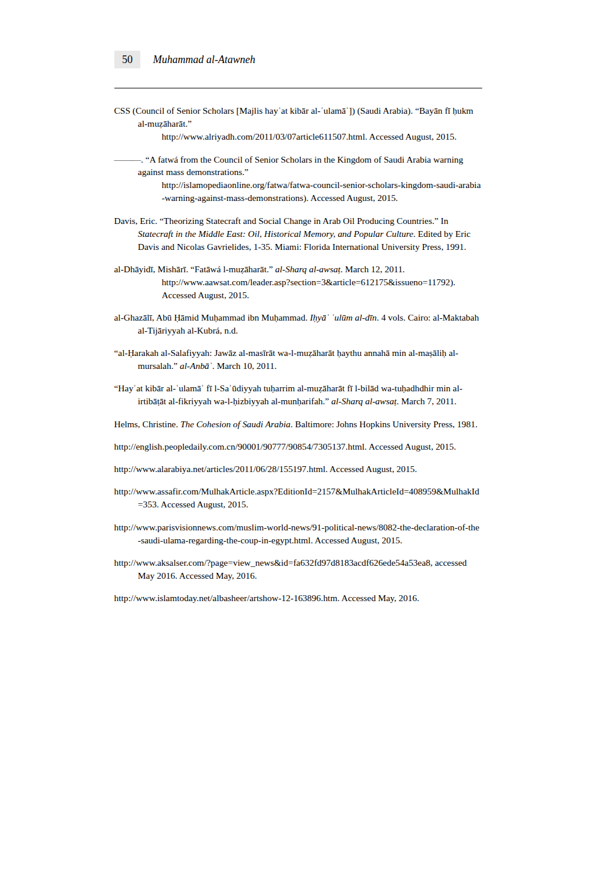50 Muhammad al-Atawneh
CSS (Council of Senior Scholars [Majlis hayʾat kibār al-ʿulamāʾ]) (Saudi Arabia). “Bayān fī ḥukm al-muẓāharāt.”http://www.alriyadh.com/2011/03/07article611507.html. Accessed August, 2015.
———. “A fatwá from the Council of Senior Scholars in the Kingdom of Saudi Arabia warning against mass demonstrations.”http://islamopediaonline.org/fatwa/fatwa-council-senior-scholars-kingdom-saudi-arabia-warning-against-mass-demonstrations). Accessed August, 2015.
Davis, Eric. “Theorizing Statecraft and Social Change in Arab Oil Producing Countries.” In Statecraft in the Middle East: Oil, Historical Memory, and Popular Culture. Edited by Eric Davis and Nicolas Gavrielides, 1-35. Miami: Florida International University Press, 1991.
al-Dhāyidī, Mishārī. “Fatāwá l-muẓāharāt.” al-Sharq al-awsaṭ. March 12, 2011.http://www.aawsat.com/leader.asp?section=3&article=612175&issueno=11792). Accessed August, 2015.
al-Ghazālī, Abū Ḥāmid Muḥammad ibn Muḥammad. Iḥyāʾ ʿulūm al-dīn. 4 vols. Cairo: al-Maktabah al-Tijāriyyah al-Kubrá, n.d.
“al-Ḥarakah al-Salafiyyah: Jawāz al-masīrāt wa-l-muẓāharāt ḥaythu annahā min al-maṣāliḥ al-mursalah.” al-Anbāʾ. March 10, 2011.
“Hayʾat kibār al-ʿulamāʾ fī l-Saʿūdiyyah tuḥarrim al-muẓāharāt fī l-bilād wa-tuḥadhdhir min al-irtibāṭāt al-fikriyyah wa-l-ḥizbiyyah al-munḥarifah.” al-Sharq al-awsaṭ. March 7, 2011.
Helms, Christine. The Cohesion of Saudi Arabia. Baltimore: Johns Hopkins University Press, 1981.
http://english.peopledaily.com.cn/90001/90777/90854/7305137.html. Accessed August, 2015.
http://www.alarabiya.net/articles/2011/06/28/155197.html. Accessed August, 2015.
http://www.assafir.com/MulhakArticle.aspx?EditionId=2157&MulhakArticleId=408959&MulhakId=353. Accessed August, 2015.
http://www.parisvisionnews.com/muslim-world-news/91-political-news/8082-the-declaration-of-the-saudi-ulama-regarding-the-coup-in-egypt.html. Accessed August, 2015.
http://www.aksalser.com/?page=view_news&id=fa632fd97d8183acdf626ede54a53ea8, accessed May 2016. Accessed May, 2016.
http://www.islamtoday.net/albasheer/artshow-12-163896.htm. Accessed May, 2016.